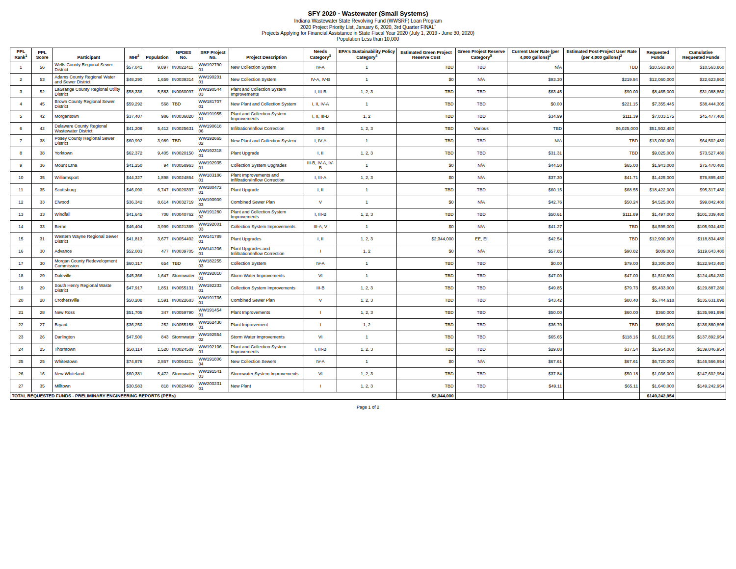SFY 2020 - Wastewater (Small Systems)
Indiana Wastewater State Revolving Fund (WWSRF) Loan Program
2020 Project Priority List, January 6, 2020, 3rd Quarter FINAL*
Projects Applying for Financial Assistance in State Fiscal Year 2020 (July 1, 2019 - June 30, 2020)
Population Less than 10,000
| PPL Rank 1 | PPL Score | Participant | MHI 2 | Population | NPDES No. | SRF Project No. | Project Description | Needs Category 3 | EPA's Sustainability Policy Category 4 | Estimated Green Project Reserve Cost | Green Project Reserve Category 5 | Current User Rate (per 4,000 gallons) 2 | Estimated Post-Project User Rate (per 4,000 gallons) 2 | Requested Funds | Cumulative Requested Funds |
| --- | --- | --- | --- | --- | --- | --- | --- | --- | --- | --- | --- | --- | --- | --- | --- |
| 1 | 56 | Wells County Regional Sewer District | $57,041 | 9,897 | IN0022411 | WW192790 01 | New Collection System | IV-A | 1 | TBD | TBD | N/A | TBD | $10,563,860 | $10,563,860 |
| 2 | 53 | Adams County Regional Water and Sewer District | $48,290 | 1,659 | IN0039314 | WW190201 01 | New Collection System | IV-A, IV-B | 1 | $0 | N/A | $93.30 | $219.94 | $12,060,000 | $22,623,860 |
| 3 | 52 | LaGrange County Regional Utility District | $58,336 | 5,583 | IN0060097 | WW190544 03 | Plant and Collection System Improvements | I, III-B | 1, 2, 3 | TBD | TBD | $63.45 | $90.00 | $8,465,000 | $31,088,860 |
| 4 | 45 | Brown County Regional Sewer District | $59,292 | 568 | TBD | WW181707 01 | New Plant and Collection System | I, II, IV-A | 1 | TBD | TBD | $0.00 | $221.15 | $7,355,445 | $38,444,305 |
| 5 | 42 | Morgantown | $37,407 | 986 | IN0036820 | WW191955 01 | Plant and Collection System Improvements | I, II, III-B | 1, 2 | TBD | TBD | $34.99 | $111.39 | $7,033,175 | $45,477,480 |
| 6 | 42 | Delaware County Regional Wastewater District | $41,208 | 5,412 | IN0025631 | WW190618 06 | Infiltration/Inflow Correction | III-B | 1, 2, 3 | TBD | Various | TBD | $6,025,000 | $51,502,480 | |
| 7 | 38 | Posey County Regional Sewer District | $60,992 | 3,989 | TBD | WW192665 02 | New Plant and Collection System | I, IV-A | 1 | TBD | TBD | N/A | TBD | $13,000,000 | $64,502,480 |
| 8 | 38 | Yorktown | $62,372 | 9,405 | IN0020150 | WW192318 01 | Plant Upgrade | I, II | 1, 2, 3 | TBD | TBD | $31.31 | TBD | $9,025,000 | $73,527,480 |
| 9 | 36 | Mount Etna | $41,250 | 94 | IN0058963 | WW192935 01 | Collection System Upgrades | III-B, IV-A, IV-B | 1 | $0 | N/A | $44.50 | $65.00 | $1,943,000 | $75,470,480 |
| 10 | 35 | Williamsport | $44,327 | 1,898 | IN0024864 | WW183186 01 | Plant Improvements and Infiltration/Inflow Correction | I, III-A | 1, 2, 3 | $0 | N/A | $37.30 | $41.71 | $1,425,000 | $76,895,480 |
| 11 | 35 | Scottsburg | $46,090 | 6,747 | IN0020397 | WW180472 01 | Plant Upgrade | I, II | 1 | TBD | TBD | $60.15 | $68.55 | $18,422,000 | $95,317,480 |
| 12 | 33 | Elwood | $36,342 | 8,614 | IN0032719 | WW190909 03 | Combined Sewer Plan | V | 1 | $0 | N/A | $42.76 | $50.24 | $4,525,000 | $99,842,480 |
| 13 | 33 | Windfall | $41,645 | 708 | IN0040762 | WW191280 02 | Plant and Collection System Improvements | I, III-B | 1, 2, 3 | TBD | TBD | $50.61 | $111.89 | $1,497,000 | $101,339,480 |
| 14 | 33 | Berne | $46,404 | 3,999 | IN0021369 | WW192001 03 | Collection System Improvements | III-A, V | 1 | $0 | N/A | $41.27 | TBD | $4,595,000 | $105,934,480 |
| 15 | 31 | Western Wayne Regional Sewer District | $41,813 | 3,677 | IN0054402 | WW141789 01 | Plant Upgrades | I, II | 1, 2, 3 | $2,344,000 | EE, EI | $42.54 | TBD | $12,900,000 | $118,834,480 |
| 16 | 30 | Advance | $52,083 | 477 | IN0039705 | WW141206 01 | Plant Upgrades and Infiltration/Inflow Correction | I | 1, 2 | $0 | N/A | $57.85 | $90.82 | $809,000 | $119,643,480 |
| 17 | 30 | Morgan County Redevelopment Commission | $60,317 | 654 | TBD | WW182255 03 | Collection System | IV-A | 1 | TBD | TBD | $0.00 | $79.00 | $3,300,000 | $122,943,480 |
| 18 | 29 | Daleville | $45,366 | 1,647 | Stormwater | WW192818 01 | Storm Water Improvements | VI | 1 | TBD | TBD | $47.00 | $47.00 | $1,510,800 | $124,454,280 |
| 19 | 29 | South Henry Regional Waste District | $47,917 | 1,851 | IN0055131 | WW192233 01 | Collection System Improvements | III-B | 1, 2, 3 | TBD | TBD | $49.85 | $79.73 | $5,433,000 | $129,887,280 |
| 20 | 28 | Crothersville | $50,208 | 1,591 | IN0022683 | WW191736 01 | Combined Sewer Plan | V | 1, 2, 3 | TBD | TBD | $43.42 | $80.40 | $5,744,618 | $135,631,898 |
| 21 | 28 | New Ross | $51,705 | 347 | IN0059790 | WW191454 01 | Plant Improvements | I | 1, 2, 3 | TBD | TBD | $50.00 | $60.00 | $360,000 | $135,991,898 |
| 22 | 27 | Bryant | $36,250 | 252 | IN0055158 | WW162438 01 | Plant Improvement | I | 1, 2 | TBD | TBD | $36.70 | TBD | $889,000 | $136,880,898 |
| 23 | 26 | Darlington | $47,500 | 843 | Stormwater | WW192554 02 | Storm Water Improvements | VI | 1 | TBD | TBD | $65.65 | $118.16 | $1,012,056 | $137,892,954 |
| 24 | 25 | Thorntown | $50,114 | 1,520 | IN0024589 | WW192106 01 | Plant and Collection System Improvements | I, III-B | 1, 2. 3 | TBD | TBD | $29.88 | $37.54 | $1,954,000 | $139,846,954 |
| 25 | 25 | Whitestown | $74,876 | 2,867 | IN0064211 | WW191806 04 | New Collection Sewers | IV-A | 1 | $0 | N/A | $67.61 | $67.61 | $6,720,000 | $146,566,954 |
| 26 | 16 | New Whiteland | $60,381 | 5,472 | Stormwater | WW191541 03 | Stormwater System Improvements | VI | 1, 2, 3 | TBD | TBD | $37.84 | $50.18 | $1,036,000 | $147,602,954 |
| 27 | 35 | Milltown | $30,583 | 818 | IN0020460 | WW200231 01 | New Plant | I | 1, 2, 3 | TBD | TBD | $49.11 | $65.11 | $1,640,000 | $149,242,954 |
| TOTAL REQUESTED FUNDS - PRELIMINARY ENGINEERING REPORTS (PERs) | $2,344,000 | | | | $149,242,954 | |
Page 1 of 2